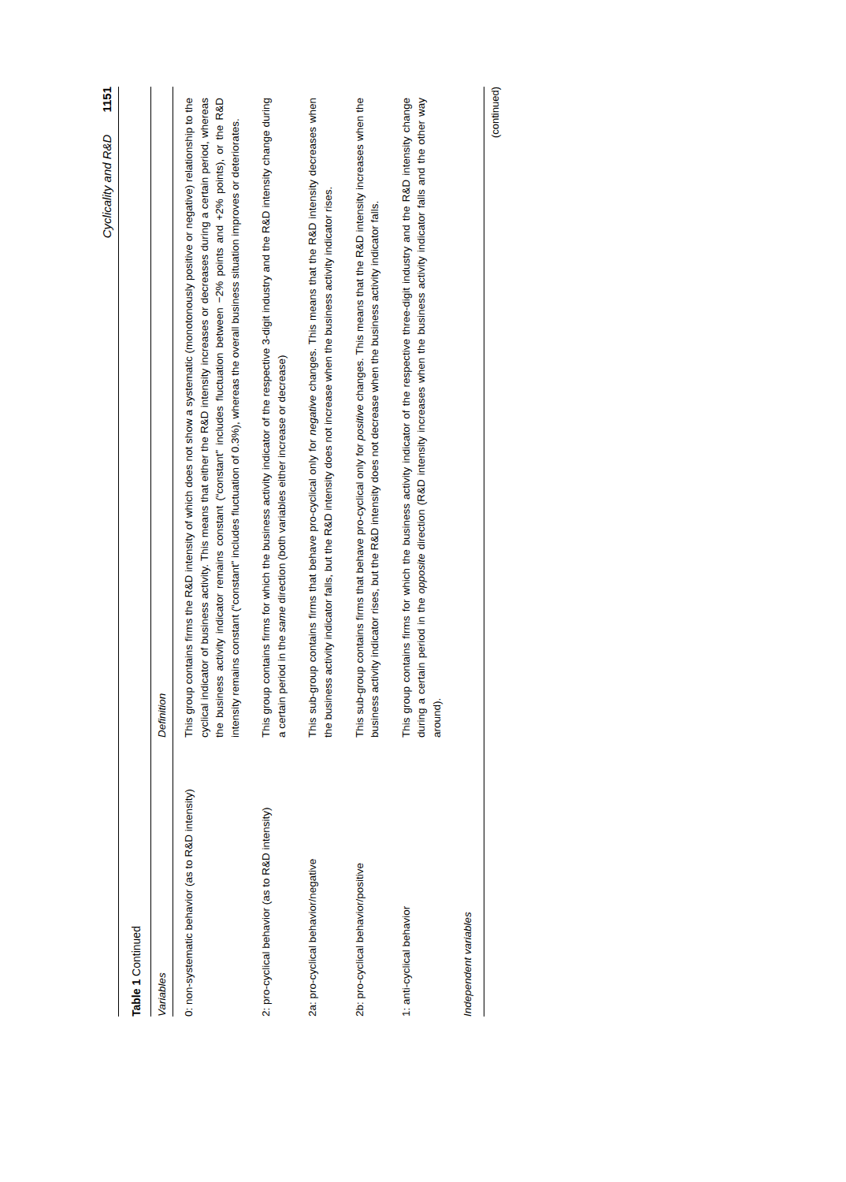Cyclicality and R&D 1151
Table 1 Continued
| Variables | Definition |
| --- | --- |
| 0: non-systematic behavior (as to R&D intensity) | This group contains firms the R&D intensity of which does not show a systematic (monotonously positive or negative) relationship to the cyclical indicator of business activity. This means that either the R&D intensity increases or decreases during a certain period, whereas the business activity indicator remains constant (“constant” includes fluctuation between −2% points and +2% points), or the R&D intensity remains constant (“constant” includes fluctuation of 0.3%), whereas the overall business situation improves or deteriorates. |
| 2: pro-cyclical behavior (as to R&D intensity) | This group contains firms for which the business activity indicator of the respective 3-digit industry and the R&D intensity change during a certain period in the same direction (both variables either increase or decrease) |
| 2a: pro-cyclical behavior/negative | This sub-group contains firms that behave pro-cyclical only for negative changes. This means that the R&D intensity decreases when the business activity indicator falls, but the R&D intensity does not increase when the business activity indicator rises. |
| 2b: pro-cyclical behavior/positive | This sub-group contains firms that behave pro-cyclical only for positive changes. This means that the R&D intensity increases when the business activity indicator rises, but the R&D intensity does not decrease when the business activity indicator falls. |
| 1: anti-cyclical behavior | This group contains firms for which the business activity indicator of the respective three-digit industry and the R&D intensity change during a certain period in the opposite direction (R&D intensity increases when the business activity indicator falls and the other way around). |
| Independent variables | |
(continued)